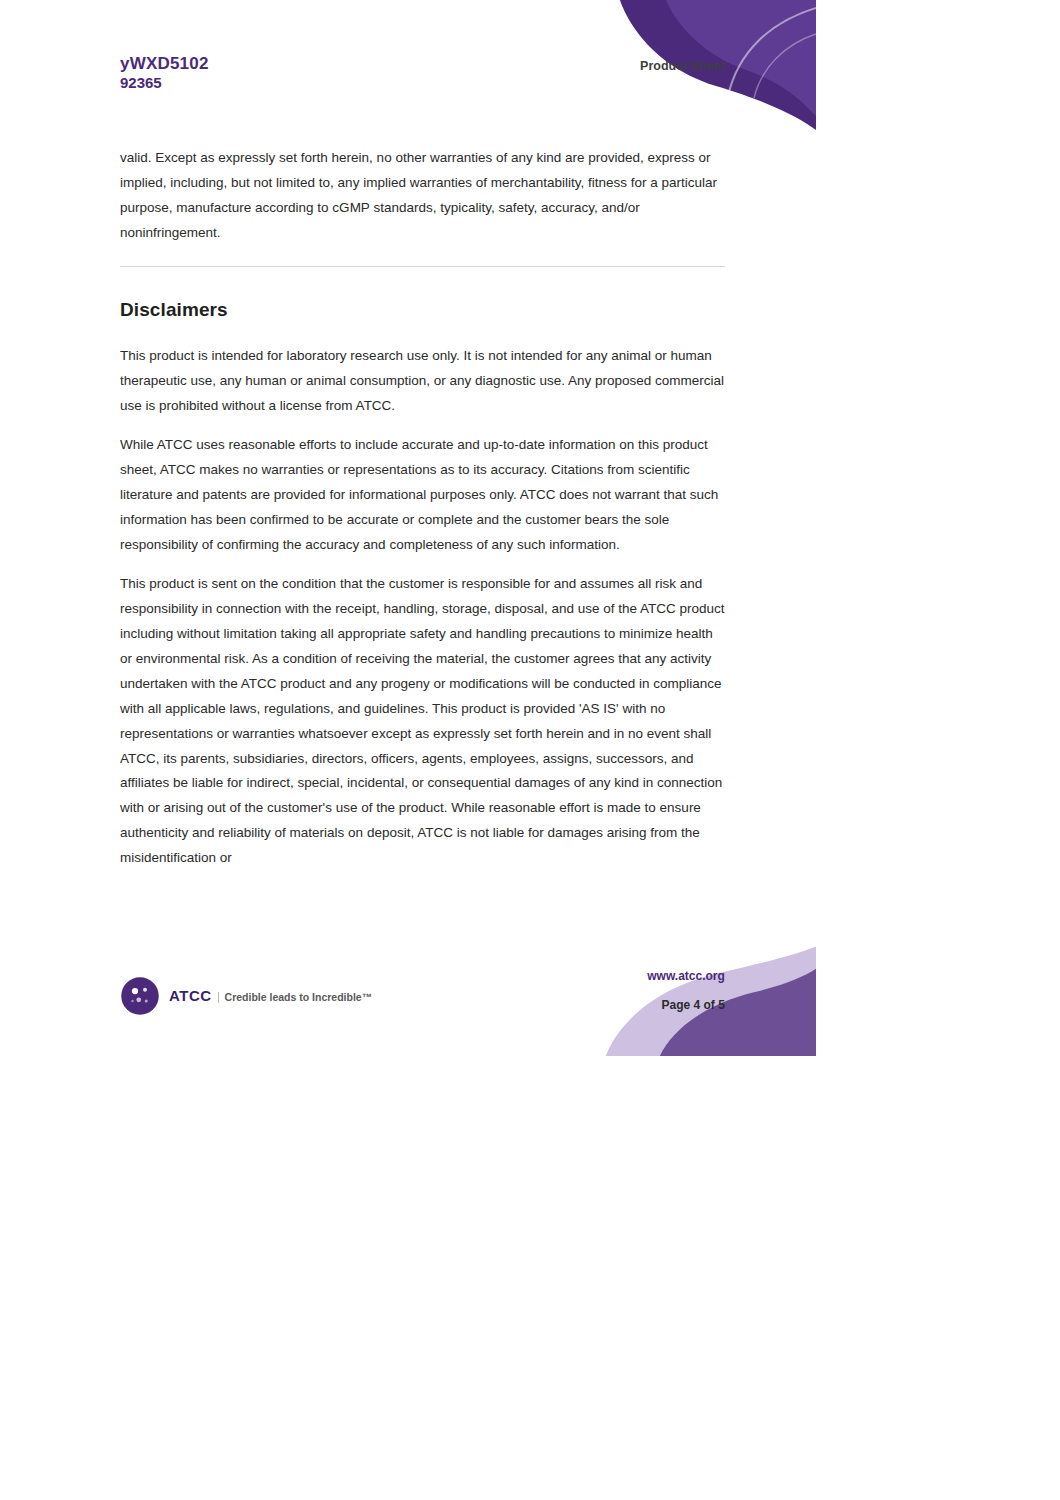yWXD5102
92365
Product Sheet
valid. Except as expressly set forth herein, no other warranties of any kind are provided, express or implied, including, but not limited to, any implied warranties of merchantability, fitness for a particular purpose, manufacture according to cGMP standards, typicality, safety, accuracy, and/or noninfringement.
Disclaimers
This product is intended for laboratory research use only. It is not intended for any animal or human therapeutic use, any human or animal consumption, or any diagnostic use. Any proposed commercial use is prohibited without a license from ATCC.
While ATCC uses reasonable efforts to include accurate and up-to-date information on this product sheet, ATCC makes no warranties or representations as to its accuracy. Citations from scientific literature and patents are provided for informational purposes only. ATCC does not warrant that such information has been confirmed to be accurate or complete and the customer bears the sole responsibility of confirming the accuracy and completeness of any such information.
This product is sent on the condition that the customer is responsible for and assumes all risk and responsibility in connection with the receipt, handling, storage, disposal, and use of the ATCC product including without limitation taking all appropriate safety and handling precautions to minimize health or environmental risk. As a condition of receiving the material, the customer agrees that any activity undertaken with the ATCC product and any progeny or modifications will be conducted in compliance with all applicable laws, regulations, and guidelines. This product is provided 'AS IS' with no representations or warranties whatsoever except as expressly set forth herein and in no event shall ATCC, its parents, subsidiaries, directors, officers, agents, employees, assigns, successors, and affiliates be liable for indirect, special, incidental, or consequential damages of any kind in connection with or arising out of the customer's use of the product. While reasonable effort is made to ensure authenticity and reliability of materials on deposit, ATCC is not liable for damages arising from the misidentification or
ATCC Credible leads to Incredible™
www.atcc.org
Page 4 of 5